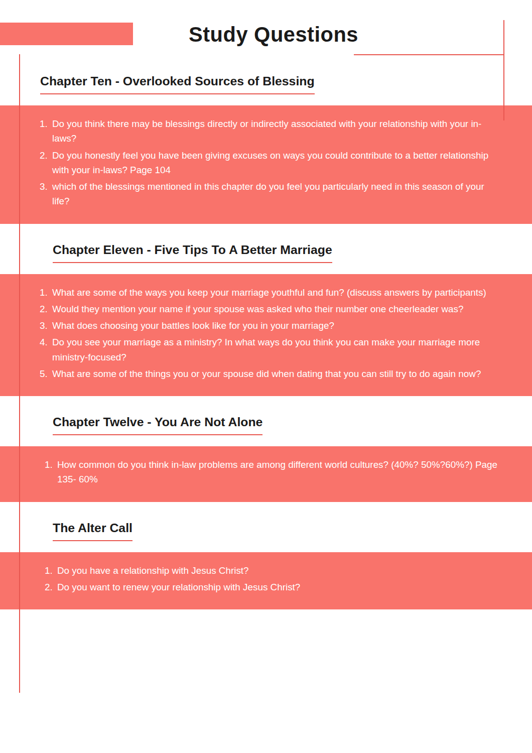Study Questions
Chapter Ten - Overlooked Sources of Blessing
Do you think there may be blessings directly or indirectly associated with your relationship with your in-laws?
Do you honestly feel you have been giving excuses on ways you could contribute to a better relationship with your in-laws? Page 104
which of the blessings mentioned in this chapter do you feel you particularly need in this season of your life?
Chapter Eleven - Five Tips To A Better Marriage
What are some of the ways you keep your marriage youthful and fun? (discuss answers by participants)
Would they mention your name if your spouse was asked who their number one cheerleader was?
What does choosing your battles look like for you in your marriage?
Do you see your marriage as a ministry? In what ways do you think you can make your marriage more ministry-focused?
What are some of the things you or your spouse did when dating that you can still try to do again now?
Chapter Twelve - You Are Not Alone
How common do you think in-law problems are among different world cultures? (40%? 50%?60%?) Page 135- 60%
The Alter Call
Do you have a relationship with Jesus Christ?
Do you want to renew your relationship with Jesus Christ?